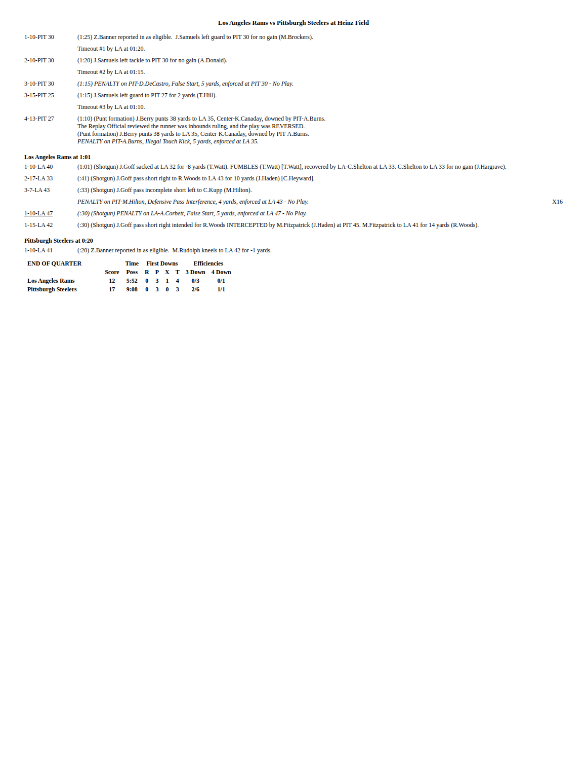Los Angeles Rams vs Pittsburgh Steelers at Heinz Field
| 1-10-PIT 30 | (1:25) Z.Banner reported in as eligible. J.Samuels left guard to PIT 30 for no gain (M.Brockers). | |
| | Timeout #1 by LA at 01:20. | |
| 2-10-PIT 30 | (1:20) J.Samuels left tackle to PIT 30 for no gain (A.Donald). | |
| | Timeout #2 by LA at 01:15. | |
| 3-10-PIT 30 | (1:15) PENALTY on PIT-D.DeCastro, False Start, 5 yards, enforced at PIT 30 - No Play. | |
| 3-15-PIT 25 | (1:15) J.Samuels left guard to PIT 27 for 2 yards (T.Hill). | |
| | Timeout #3 by LA at 01:10. | |
| 4-13-PIT 27 | (1:10) (Punt formation) J.Berry punts 38 yards to LA 35, Center-K.Canaday, downed by PIT-A.Burns. The Replay Official reviewed the runner was inbounds ruling, and the play was REVERSED. (Punt formation) J.Berry punts 38 yards to LA 35, Center-K.Canaday, downed by PIT-A.Burns. PENALTY on PIT-A.Burns, Illegal Touch Kick, 5 yards, enforced at LA 35. | |
Los Angeles Rams at 1:01
| 1-10-LA 40 | (1:01) (Shotgun) J.Goff sacked at LA 32 for -8 yards (T.Watt). FUMBLES (T.Watt) [T.Watt], recovered by LA-C.Shelton at LA 33. C.Shelton to LA 33 for no gain (J.Hargrave). | |
| 2-17-LA 33 | (:41) (Shotgun) J.Goff pass short right to R.Woods to LA 43 for 10 yards (J.Haden) [C.Heyward]. | |
| 3-7-LA 43 | (:33) (Shotgun) J.Goff pass incomplete short left to C.Kupp (M.Hilton). | |
| | PENALTY on PIT-M.Hilton, Defensive Pass Interference, 4 yards, enforced at LA 43 - No Play. | X16 |
| 1-10-LA 47 | (:30) (Shotgun) PENALTY on LA-A.Corbett, False Start, 5 yards, enforced at LA 47 - No Play. | |
| 1-15-LA 42 | (:30) (Shotgun) J.Goff pass short right intended for R.Woods INTERCEPTED by M.Fitzpatrick (J.Haden) at PIT 45. M.Fitzpatrick to LA 41 for 14 yards (R.Woods). | |
Pittsburgh Steelers at 0:20
| 1-10-LA 41 | (:20) Z.Banner reported in as eligible. M.Rudolph kneels to LA 42 for -1 yards. | |
| END OF QUARTER | | Time | First Downs | Efficiencies |
| | Score | Poss | R | P | X | T | 3 Down | 4 Down |
| Los Angeles Rams | 12 | 5:52 | 0 | 3 | 1 | 4 | 0/3 | 0/1 |
| Pittsburgh Steelers | 17 | 9:08 | 0 | 3 | 0 | 3 | 2/6 | 1/1 |